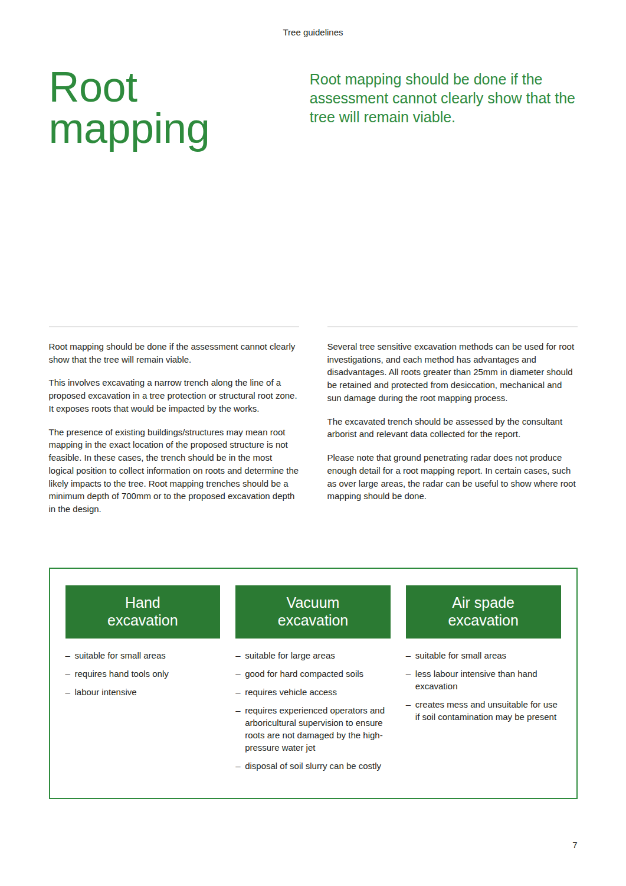Tree guidelines
Root
mapping
Root mapping should be done if the assessment cannot clearly show that the tree will remain viable.
Root mapping should be done if the assessment cannot clearly show that the tree will remain viable.
This involves excavating a narrow trench along the line of a proposed excavation in a tree protection or structural root zone. It exposes roots that would be impacted by the works.
The presence of existing buildings/structures may mean root mapping in the exact location of the proposed structure is not feasible. In these cases, the trench should be in the most logical position to collect information on roots and determine the likely impacts to the tree. Root mapping trenches should be a minimum depth of 700mm or to the proposed excavation depth in the design.
Several tree sensitive excavation methods can be used for root investigations, and each method has advantages and disadvantages. All roots greater than 25mm in diameter should be retained and protected from desiccation, mechanical and sun damage during the root mapping process.
The excavated trench should be assessed by the consultant arborist and relevant data collected for the report.
Please note that ground penetrating radar does not produce enough detail for a root mapping report. In certain cases, such as over large areas, the radar can be useful to show where root mapping should be done.
Hand
excavation
suitable for small areas
requires hand tools only
labour intensive
Vacuum
excavation
suitable for large areas
good for hard compacted soils
requires vehicle access
requires experienced operators and arboricultural supervision to ensure roots are not damaged by the high-pressure water jet
disposal of soil slurry can be costly
Air spade
excavation
suitable for small areas
less labour intensive than hand excavation
creates mess and unsuitable for use if soil contamination may be present
7